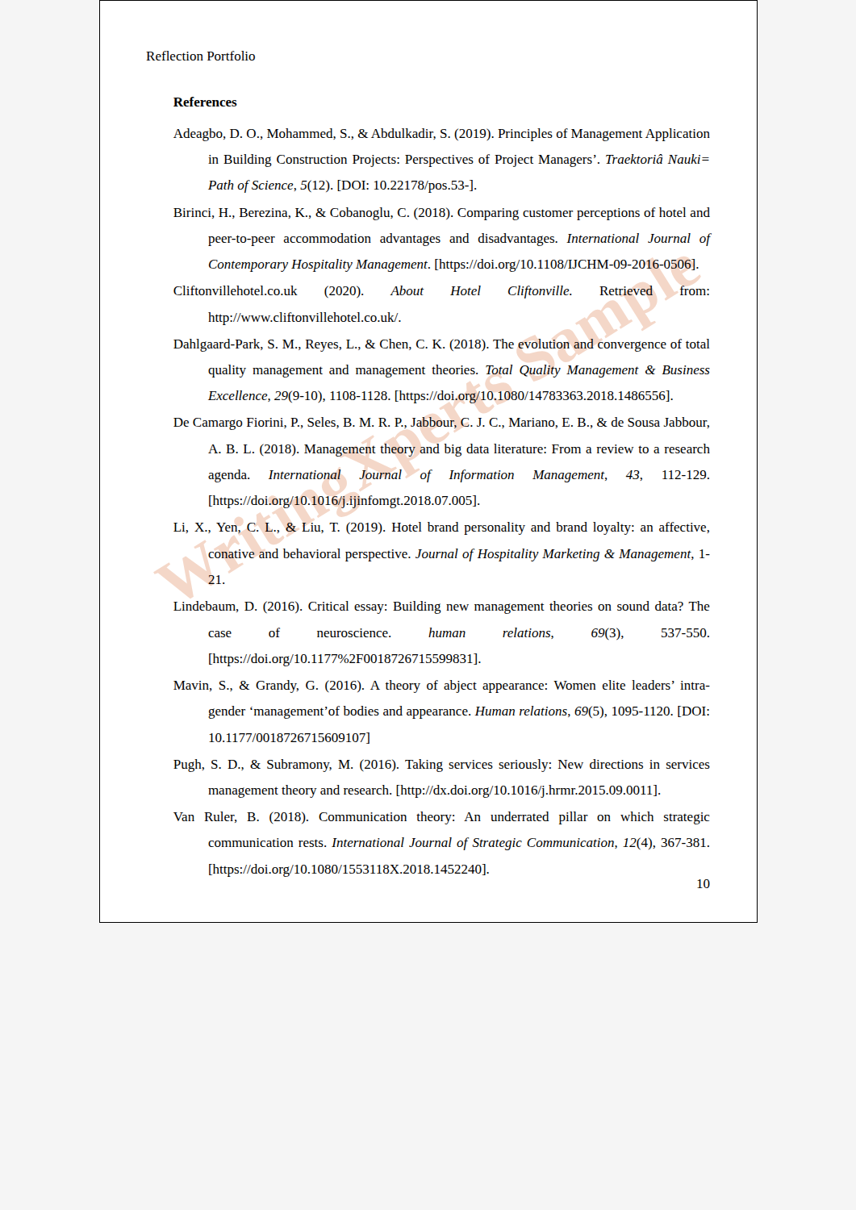WritingXperts Sample
Reflection Portfolio
References
Adeagbo, D. O., Mohammed, S., & Abdulkadir, S. (2019). Principles of Management Application in Building Construction Projects: Perspectives of Project Managers’. Traektoriâ Nauki= Path of Science, 5(12). [DOI: 10.22178/pos.53-].
Birinci, H., Berezina, K., & Cobanoglu, C. (2018). Comparing customer perceptions of hotel and peer-to-peer accommodation advantages and disadvantages. International Journal of Contemporary Hospitality Management. [https://doi.org/10.1108/IJCHM-09-2016-0506].
Cliftonvillehotel.co.uk (2020). About Hotel Cliftonville. Retrieved from: http://www.cliftonvillehotel.co.uk/.
Dahlgaard-Park, S. M., Reyes, L., & Chen, C. K. (2018). The evolution and convergence of total quality management and management theories. Total Quality Management & Business Excellence, 29(9-10), 1108-1128. [https://doi.org/10.1080/14783363.2018.1486556].
De Camargo Fiorini, P., Seles, B. M. R. P., Jabbour, C. J. C., Mariano, E. B., & de Sousa Jabbour, A. B. L. (2018). Management theory and big data literature: From a review to a research agenda. International Journal of Information Management, 43, 112-129. [https://doi.org/10.1016/j.ijinfomgt.2018.07.005].
Li, X., Yen, C. L., & Liu, T. (2019). Hotel brand personality and brand loyalty: an affective, conative and behavioral perspective. Journal of Hospitality Marketing & Management, 1-21.
Lindebaum, D. (2016). Critical essay: Building new management theories on sound data? The case of neuroscience. human relations, 69(3), 537-550. [https://doi.org/10.1177%2F0018726715599831].
Mavin, S., & Grandy, G. (2016). A theory of abject appearance: Women elite leaders’ intra-gender ‘management’of bodies and appearance. Human relations, 69(5), 1095-1120. [DOI: 10.1177/0018726715609107]
Pugh, S. D., & Subramony, M. (2016). Taking services seriously: New directions in services management theory and research. [http://dx.doi.org/10.1016/j.hrmr.2015.09.0011].
Van Ruler, B. (2018). Communication theory: An underrated pillar on which strategic communication rests. International Journal of Strategic Communication, 12(4), 367-381. [https://doi.org/10.1080/1553118X.2018.1452240].
10